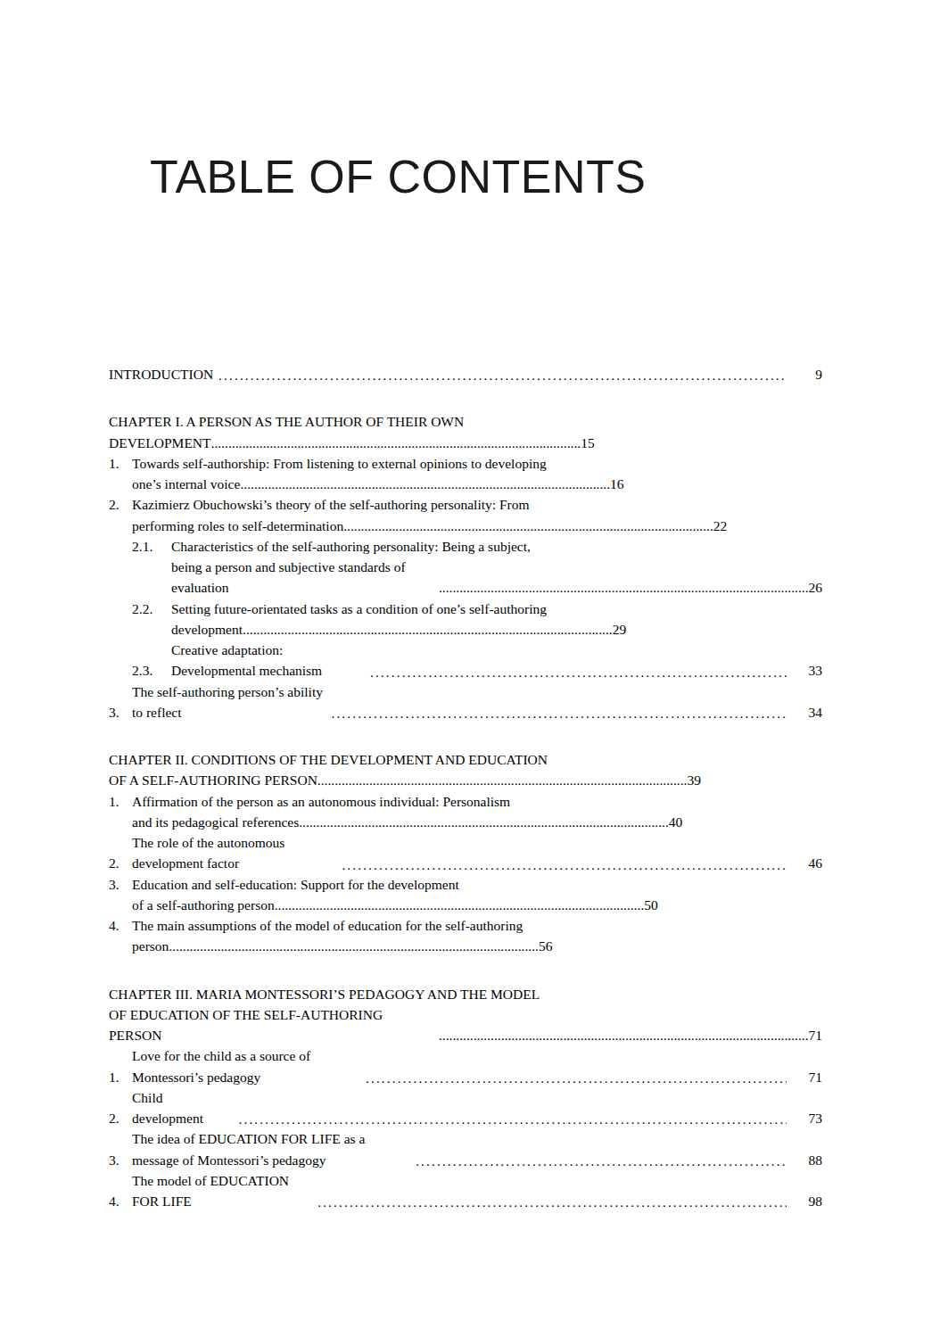TABLE OF CONTENTS
Introduction ........................................................................................................... 9
Chapter I. A person as the author of their own
Development ........................................................................................................... 15
1. Towards self-authorship: From listening to external opinions to developing
one’s internal voice ........................................................................................................... 16
2. Kazimierz Obuchowski’s theory of the self-authoring personality: From
performing roles to self-determination ........................................................................................................... 22
2.1. Characteristics of the self-authoring personality: Being a subject,
being a person and subjective standards of evaluation ........................................................................................................... 26
2.2. Setting future-orientated tasks as a condition of one’s self-authoring
development ........................................................................................................... 29
2.3. Creative adaptation: Developmental mechanism ........................................................................................................... 33
3. The self-authoring person’s ability to reflect ........................................................................................................... 34
Chapter II. Conditions of the development and education
of a self-authoring person ........................................................................................................... 39
1. Affirmation of the person as an autonomous individual: Personalism
and its pedagogical references ........................................................................................................... 40
2. The role of the autonomous development factor ........................................................................................................... 46
3. Education and self-education: Support for the development
of a self-authoring person ........................................................................................................... 50
4. The main assumptions of the model of education for the self-authoring
person ........................................................................................................... 56
Chapter III. Maria Montessori’s pedagogy and the model
of education of the self-authoring person ........................................................................................................... 71
1. Love for the child as a source of Montessori’s pedagogy ........................................................................................................... 71
2. Child development ........................................................................................................... 73
3. The idea of EDUCATION FOR LIFE as a message of Montessori’s pedagogy ........................................................................................................... 88
4. The model of EDUCATION FOR LIFE ........................................................................................................... 98